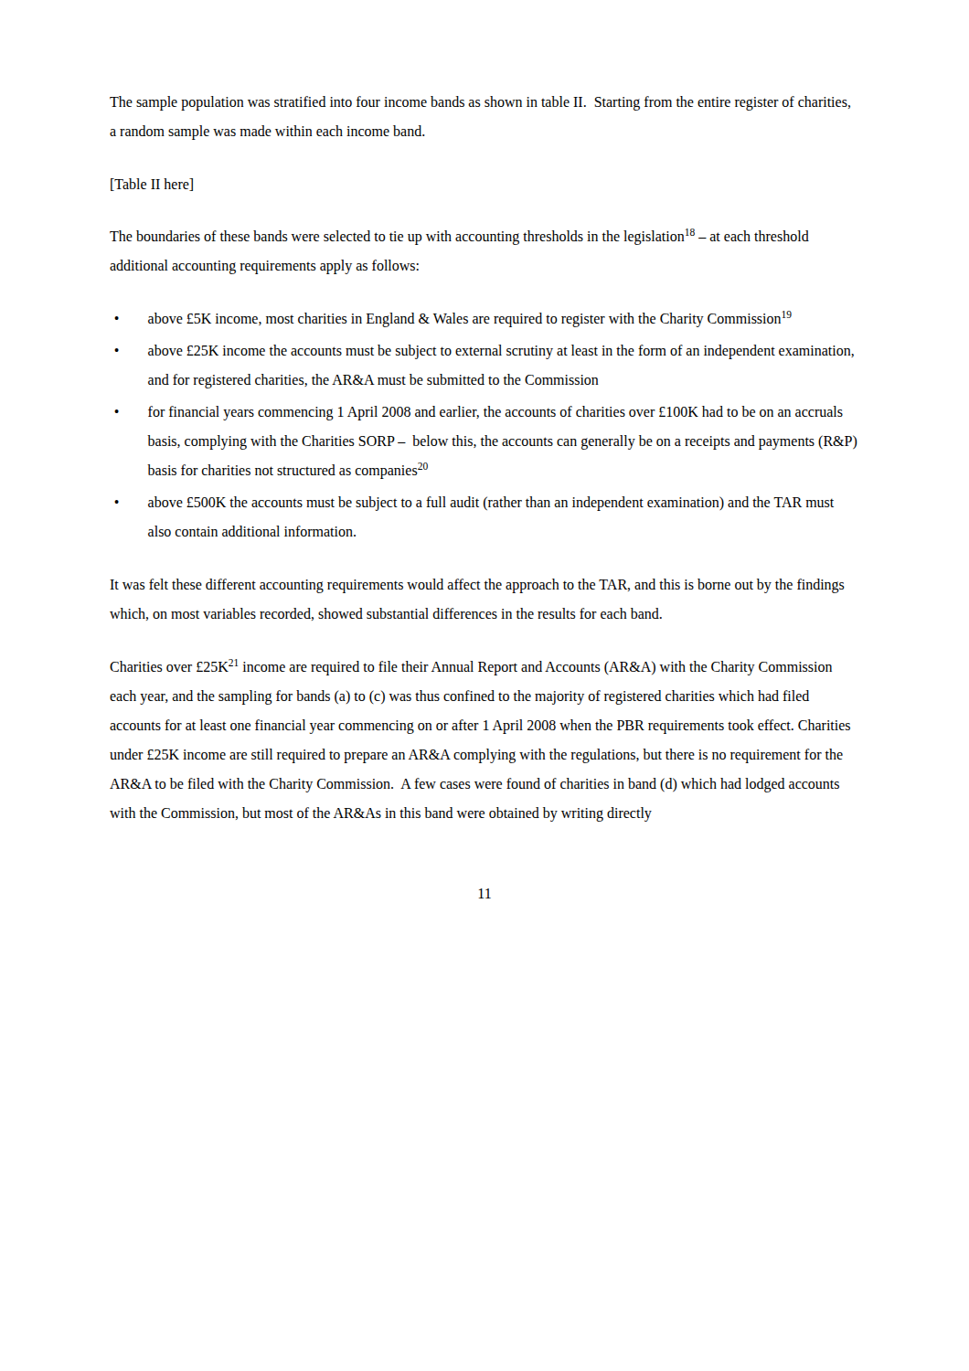The sample population was stratified into four income bands as shown in table II. Starting from the entire register of charities, a random sample was made within each income band.
[Table II here]
The boundaries of these bands were selected to tie up with accounting thresholds in the legislation18 – at each threshold additional accounting requirements apply as follows:
above £5K income, most charities in England & Wales are required to register with the Charity Commission19
above £25K income the accounts must be subject to external scrutiny at least in the form of an independent examination, and for registered charities, the AR&A must be submitted to the Commission
for financial years commencing 1 April 2008 and earlier, the accounts of charities over £100K had to be on an accruals basis, complying with the Charities SORP – below this, the accounts can generally be on a receipts and payments (R&P) basis for charities not structured as companies20
above £500K the accounts must be subject to a full audit (rather than an independent examination) and the TAR must also contain additional information.
It was felt these different accounting requirements would affect the approach to the TAR, and this is borne out by the findings which, on most variables recorded, showed substantial differences in the results for each band.
Charities over £25K21 income are required to file their Annual Report and Accounts (AR&A) with the Charity Commission each year, and the sampling for bands (a) to (c) was thus confined to the majority of registered charities which had filed accounts for at least one financial year commencing on or after 1 April 2008 when the PBR requirements took effect. Charities under £25K income are still required to prepare an AR&A complying with the regulations, but there is no requirement for the AR&A to be filed with the Charity Commission. A few cases were found of charities in band (d) which had lodged accounts with the Commission, but most of the AR&As in this band were obtained by writing directly
11